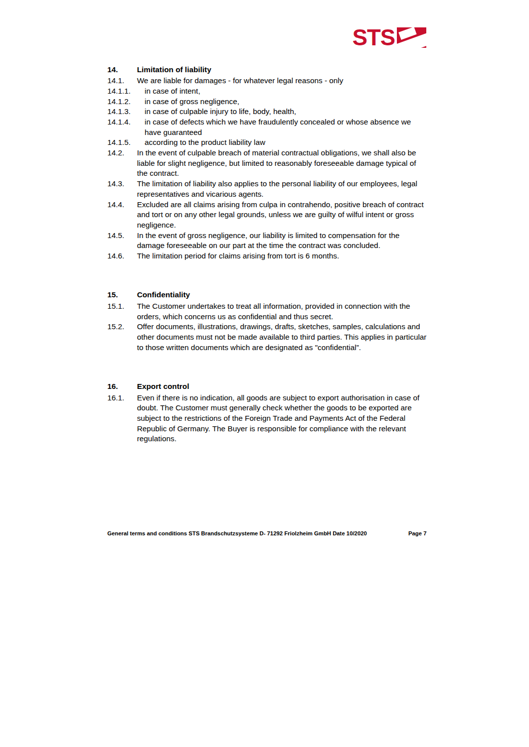STS
14.
Limitation of liability
14.1. We are liable for damages - for whatever legal reasons - only
14.1.1. in case of intent,
14.1.2. in case of gross negligence,
14.1.3. in case of culpable injury to life, body, health,
14.1.4. in case of defects which we have fraudulently concealed or whose absence we have guaranteed
14.1.5. according to the product liability law
14.2. In the event of culpable breach of material contractual obligations, we shall also be liable for slight negligence, but limited to reasonably foreseeable damage typical of the contract.
14.3. The limitation of liability also applies to the personal liability of our employees, legal representatives and vicarious agents.
14.4. Excluded are all claims arising from culpa in contrahendo, positive breach of contract and tort or on any other legal grounds, unless we are guilty of wilful intent or gross negligence.
14.5. In the event of gross negligence, our liability is limited to compensation for the damage foreseeable on our part at the time the contract was concluded.
14.6. The limitation period for claims arising from tort is 6 months.
15.
Confidentiality
15.1. The Customer undertakes to treat all information, provided in connection with the orders, which concerns us as confidential and thus secret.
15.2. Offer documents, illustrations, drawings, drafts, sketches, samples, calculations and other documents must not be made available to third parties. This applies in particular to those written documents which are designated as "confidential”.
16.
Export control
16.1. Even if there is no indication, all goods are subject to export authorisation in case of doubt. The Customer must generally check whether the goods to be exported are subject to the restrictions of the Foreign Trade and Payments Act of the Federal Republic of Germany. The Buyer is responsible for compliance with the relevant regulations.
General terms and conditions STS Brandschutzsysteme D- 71292 Friolzheim GmbH Date 10/2020 Page 7